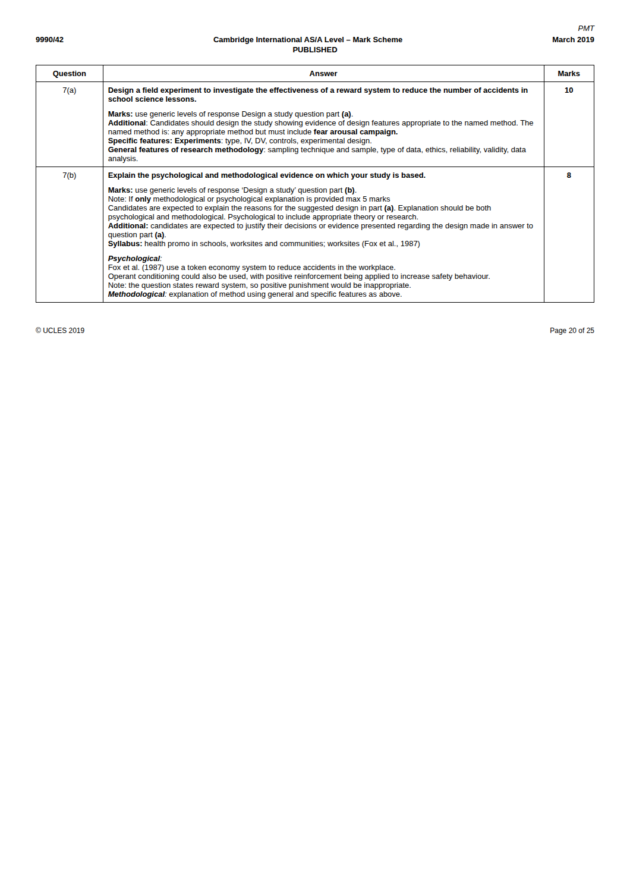PMT
9990/42
Cambridge International AS/A Level – Mark Scheme
March 2019
PUBLISHED
| Question | Answer | Marks |
| --- | --- | --- |
| 7(a) | Design a field experiment to investigate the effectiveness of a reward system to reduce the number of accidents in school science lessons. Marks: use generic levels of response Design a study question part (a) . Additional : Candidates should design the study showing evidence of design features appropriate to the named method. The named method is: any appropriate method but must include fear arousal campaign. Specific features: Experiments : type, IV, DV, controls, experimental design. General features of research methodology : sampling technique and sample, type of data, ethics, reliability, validity, data analysis. | 10 |
| 7(b) | Explain the psychological and methodological evidence on which your study is based. Marks: use generic levels of response ‘Design a study’ question part (b) . Note: If only methodological or psychological explanation is provided max 5 marks Candidates are expected to explain the reasons for the suggested design in part (a) . Explanation should be both psychological and methodological. Psychological to include appropriate theory or research. Additional: candidates are expected to justify their decisions or evidence presented regarding the design made in answer to question part (a) . Syllabus: health promo in schools, worksites and communities; worksites (Fox et al., 1987) Psychological : Fox et al. (1987) use a token economy system to reduce accidents in the workplace. Operant conditioning could also be used, with positive reinforcement being applied to increase safety behaviour. Note: the question states reward system, so positive punishment would be inappropriate. Methodological : explanation of method using general and specific features as above. | 8 |
© UCLES 2019
Page 20 of 25